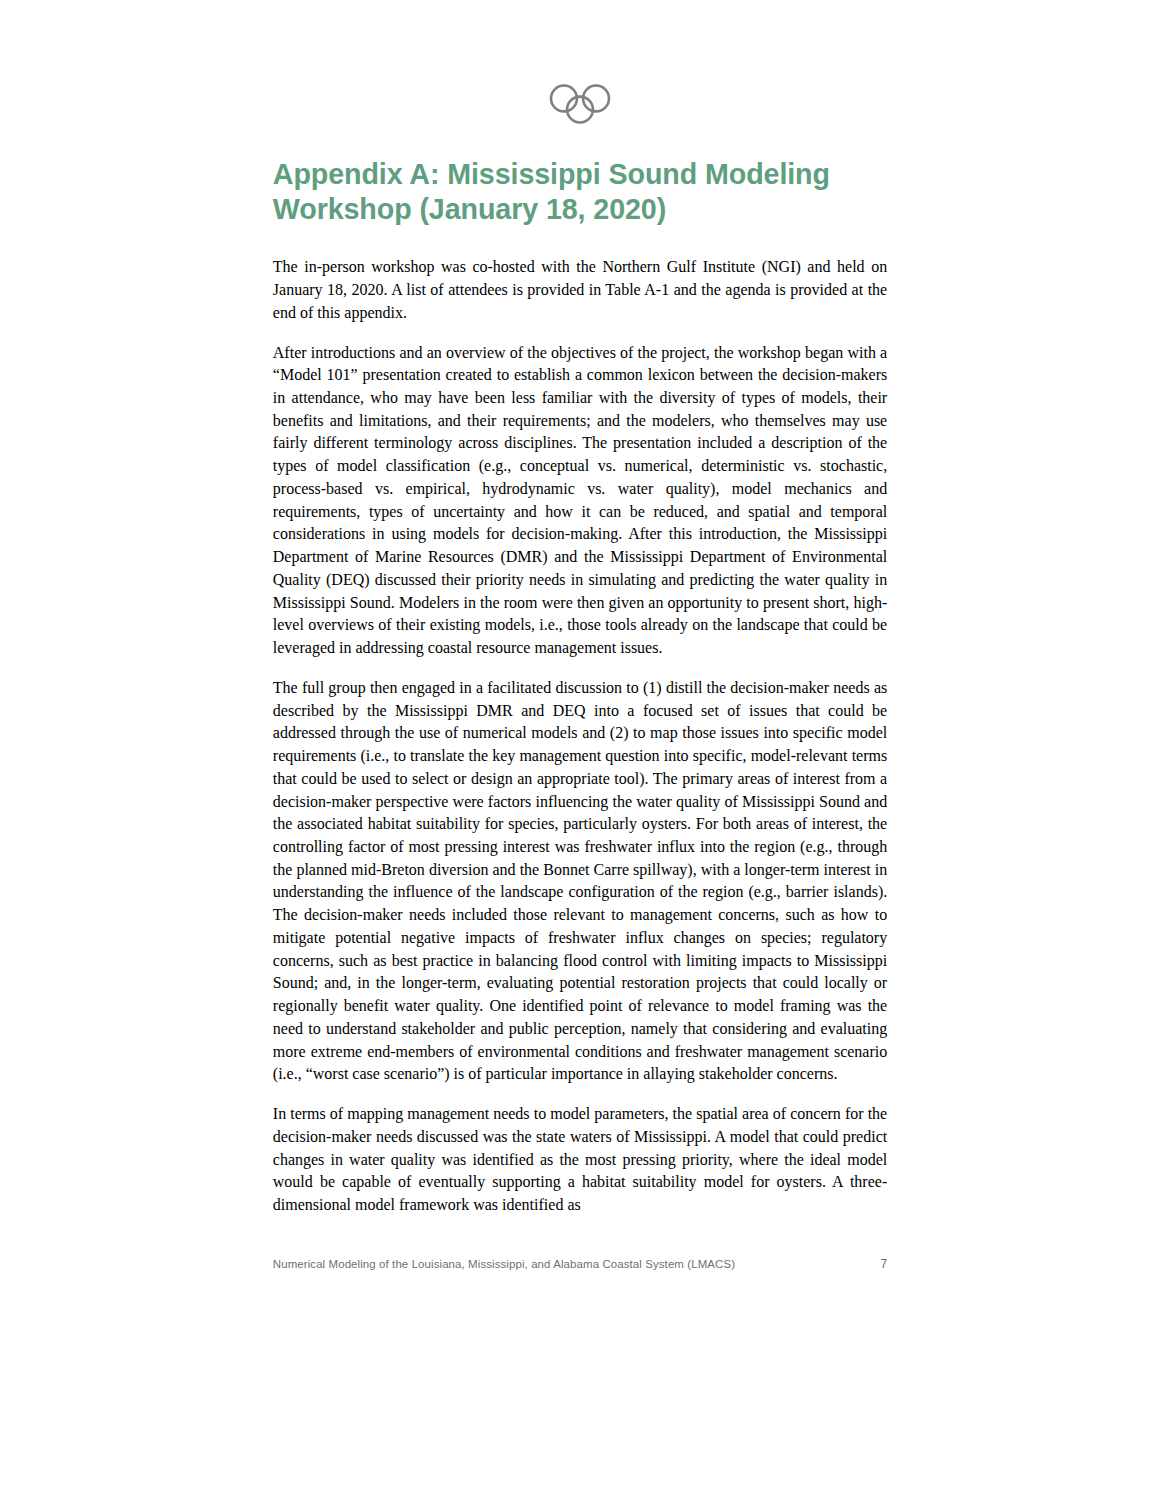Appendix A: Mississippi Sound Modeling Workshop (January 18, 2020)
The in-person workshop was co-hosted with the Northern Gulf Institute (NGI) and held on January 18, 2020. A list of attendees is provided in Table A-1 and the agenda is provided at the end of this appendix.
After introductions and an overview of the objectives of the project, the workshop began with a “Model 101” presentation created to establish a common lexicon between the decision-makers in attendance, who may have been less familiar with the diversity of types of models, their benefits and limitations, and their requirements; and the modelers, who themselves may use fairly different terminology across disciplines. The presentation included a description of the types of model classification (e.g., conceptual vs. numerical, deterministic vs. stochastic, process-based vs. empirical, hydrodynamic vs. water quality), model mechanics and requirements, types of uncertainty and how it can be reduced, and spatial and temporal considerations in using models for decision-making. After this introduction, the Mississippi Department of Marine Resources (DMR) and the Mississippi Department of Environmental Quality (DEQ) discussed their priority needs in simulating and predicting the water quality in Mississippi Sound. Modelers in the room were then given an opportunity to present short, high-level overviews of their existing models, i.e., those tools already on the landscape that could be leveraged in addressing coastal resource management issues.
The full group then engaged in a facilitated discussion to (1) distill the decision-maker needs as described by the Mississippi DMR and DEQ into a focused set of issues that could be addressed through the use of numerical models and (2) to map those issues into specific model requirements (i.e., to translate the key management question into specific, model-relevant terms that could be used to select or design an appropriate tool). The primary areas of interest from a decision-maker perspective were factors influencing the water quality of Mississippi Sound and the associated habitat suitability for species, particularly oysters. For both areas of interest, the controlling factor of most pressing interest was freshwater influx into the region (e.g., through the planned mid-Breton diversion and the Bonnet Carre spillway), with a longer-term interest in understanding the influence of the landscape configuration of the region (e.g., barrier islands). The decision-maker needs included those relevant to management concerns, such as how to mitigate potential negative impacts of freshwater influx changes on species; regulatory concerns, such as best practice in balancing flood control with limiting impacts to Mississippi Sound; and, in the longer-term, evaluating potential restoration projects that could locally or regionally benefit water quality. One identified point of relevance to model framing was the need to understand stakeholder and public perception, namely that considering and evaluating more extreme end-members of environmental conditions and freshwater management scenario (i.e., “worst case scenario”) is of particular importance in allaying stakeholder concerns.
In terms of mapping management needs to model parameters, the spatial area of concern for the decision-maker needs discussed was the state waters of Mississippi. A model that could predict changes in water quality was identified as the most pressing priority, where the ideal model would be capable of eventually supporting a habitat suitability model for oysters. A three-dimensional model framework was identified as
Numerical Modeling of the Louisiana, Mississippi, and Alabama Coastal System (LMACS) 7